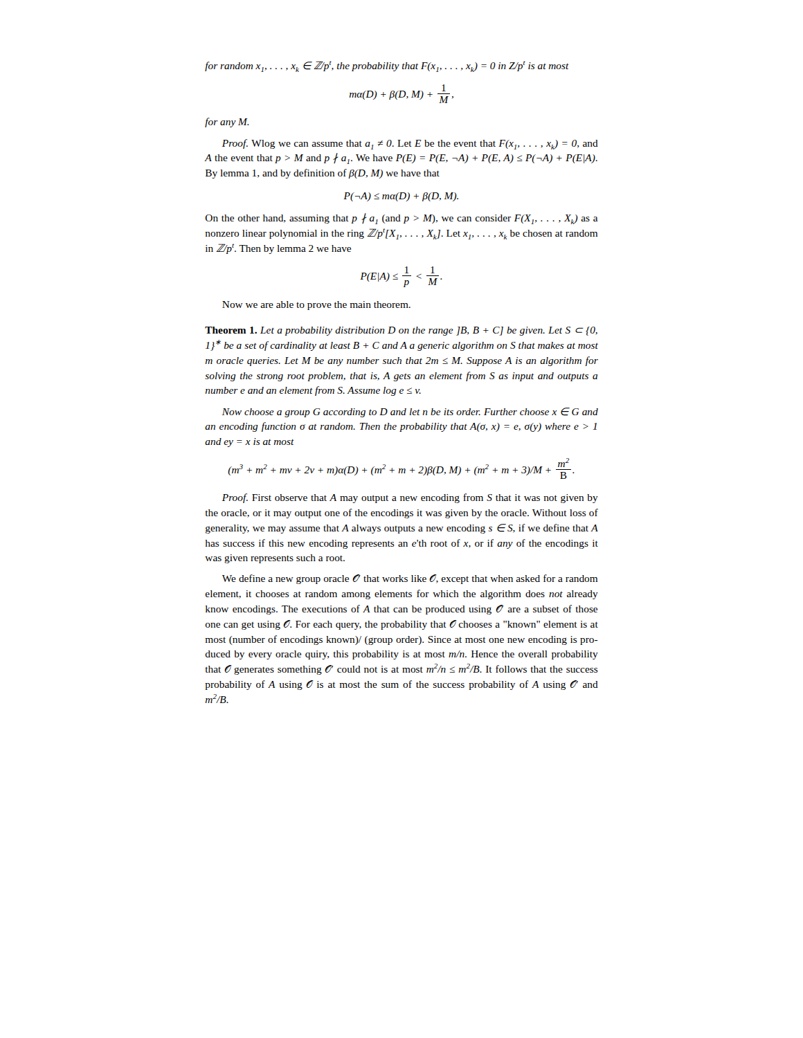for random x1, . . . , xk ∈ ℤ/pt, the probability that F(x1, . . . , xk) = 0 in Z/pt is at most
mα(D) + β(D, M) + 1 M,
for any M.
Proof. Wlog we can assume that a1 ≠ 0. Let E be the event that F(x1, . . . , xk) = 0, and A the event that p > M and p ∤ a1. We have P(E) = P(E, ¬A) + P(E, A) ≤ P(¬A) + P(E|A). By lemma 1, and by definition of β(D, M) we have that
P(¬A) ≤ mα(D) + β(D, M).
On the other hand, assuming that p ∤ a1 (and p > M), we can consider F(X1, . . . , Xk) as a nonzero linear polynomial in the ring ℤ/pt[X1, . . . , Xk]. Let x1, . . . , xk be chosen at random in ℤ/pt. Then by lemma 2 we have
P(E|A) ≤ 1 p < 1 M.
Now we are able to prove the main theorem.
Theorem 1. Let a probability distribution D on the range ]B, B + C] be given. Let S ⊂ {0, 1}∗ be a set of cardinality at least B + C and A a generic algorithm on S that makes at most m oracle queries. Let M be any number such that 2m ≤ M. Suppose A is an algorithm for solving the strong root problem, that is, A gets an element from S as input and outputs a number e and an element from S. Assume log e ≤ v.
Now choose a group G according to D and let n be its order. Further choose x ∈ G and an encoding function σ at random. Then the probability that A(σ, x) = e, σ(y) where e > 1 and ey = x is at most
(m3 + m2 + mv + 2v + m)α(D) + (m2 + m + 2)β(D, M) + (m2 + m + 3)/M + m2 B.
Proof. First observe that A may output a new encoding from S that it was not given by the oracle, or it may output one of the encodings it was given by the oracle. Without loss of generality, we may assume that A always outputs a new encoding s ∈ S, if we define that A has success if this new encoding represents an e'th root of x, or if any of the encodings it was given represents such a root.
We define a new group oracle 𝒪′ that works like 𝒪, except that when asked for a random element, it chooses at random among elements for which the algorithm does not already know encodings. The executions of A that can be produced using 𝒪′ are a subset of those one can get using 𝒪. For each query, the probability that 𝒪 chooses a "known" element is at most (number of encodings known)/ (group order). Since at most one new encoding is produced by every oracle quiry, this probability is at most m/n. Hence the overall probability that 𝒪 generates something 𝒪′ could not is at most m2/n ≤ m2/B. It follows that the success probability of A using 𝒪 is at most the sum of the success probability of A using 𝒪′ and m2/B.